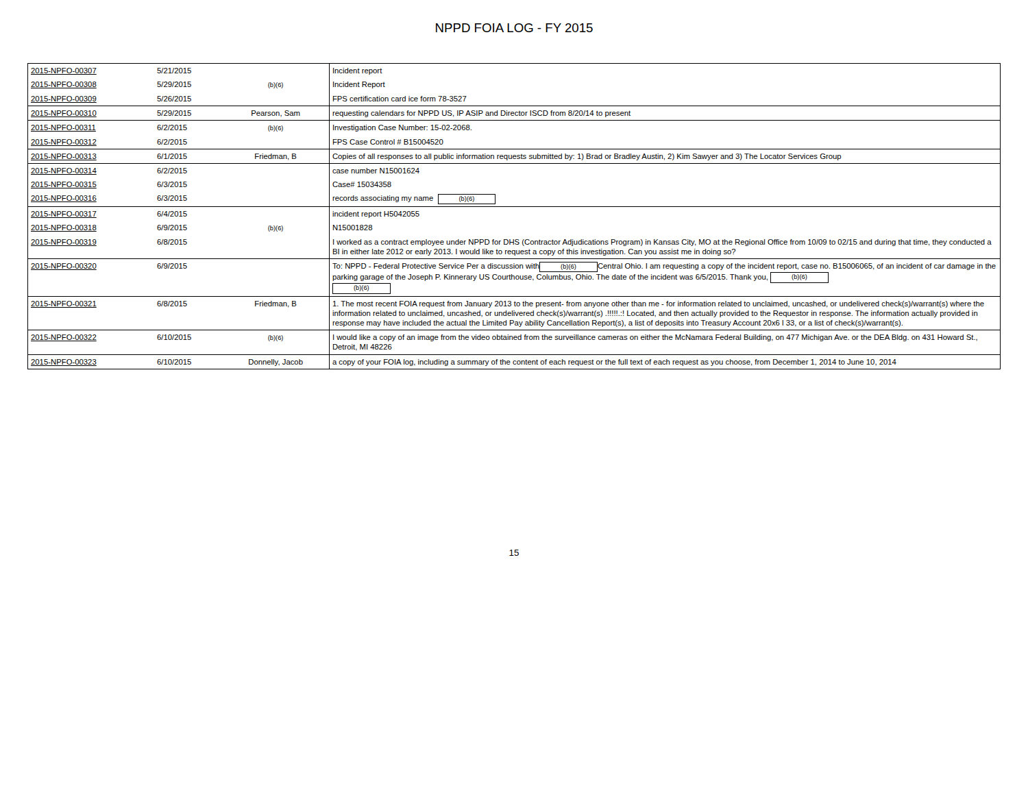NPPD FOIA LOG - FY 2015
| 2015-NPFO-00307 | 5/21/2015 | | Incident report |
| 2015-NPFO-00308 | 5/29/2015 | (b)(6) | Incident Report |
| 2015-NPFO-00309 | 5/26/2015 | | FPS certification card ice form 78-3527 |
| 2015-NPFO-00310 | 5/29/2015 | Pearson, Sam | requesting calendars for NPPD US, IP ASIP and Director ISCD from 8/20/14 to present |
| 2015-NPFO-00311 | 6/2/2015 | (b)(6) | Investigation Case Number: 15-02-2068. |
| 2015-NPFO-00312 | 6/2/2015 | | FPS Case Control # B15004520 |
| 2015-NPFO-00313 | 6/1/2015 | Friedman, B | Copies of all responses to all public information requests submitted by: 1) Brad or Bradley Austin, 2) Kim Sawyer and 3) The Locator Services Group |
| 2015-NPFO-00314 | 6/2/2015 | | case number N15001624 |
| 2015-NPFO-00315 | 6/3/2015 | | Case# 15034358 |
| 2015-NPFO-00316 | 6/3/2015 | | records associating my name (b)(6) |
| 2015-NPFO-00317 | 6/4/2015 | | incident report H5042055 |
| 2015-NPFO-00318 | 6/9/2015 | (b)(6) | N15001828 |
| 2015-NPFO-00319 | 6/8/2015 | | I worked as a contract employee under NPPD for DHS (Contractor Adjudications Program) in Kansas City, MO at the Regional Office from 10/09 to 02/15 and during that time, they conducted a BI in either late 2012 or early 2013. I would like to request a copy of this investigation. Can you assist me in doing so? |
| 2015-NPFO-00320 | 6/9/2015 | | To: NPPD - Federal Protective Service Per a discussion with (b)(6) Central Ohio. I am requesting a copy of the incident report, case no. B15006065, of an incident of car damage in the parking garage of the Joseph P. Kinnerary US Courthouse, Columbus, Ohio. The date of the incident was 6/5/2015. Thank you, (b)(6) (b)(6) |
| 2015-NPFO-00321 | 6/8/2015 | Friedman, B | 1. The most recent FOIA request from January 2013 to the present- from anyone other than me - for information related to unclaimed, uncashed, or undelivered check(s)/warrant(s) where the information related to unclaimed, uncashed, or undelivered check(s)/warrant(s) .!!!!!.:! Located, and then actually provided to the Requestor in response. The information actually provided in response may have included the actual the Limited Pay ability Cancellation Report(s), a list of deposits into Treasury Account 20x6 l 33, or a list of check(s)/warrant(s). |
| 2015-NPFO-00322 | 6/10/2015 | (b)(6) | I would like a copy of an image from the video obtained from the surveillance cameras on either the McNamara Federal Building, on 477 Michigan Ave. or the DEA Bldg. on 431 Howard St., Detroit, MI 48226 |
| 2015-NPFO-00323 | 6/10/2015 | Donnelly, Jacob | a copy of your FOIA log, including a summary of the content of each request or the full text of each request as you choose, from December 1, 2014 to June 10, 2014 |
15